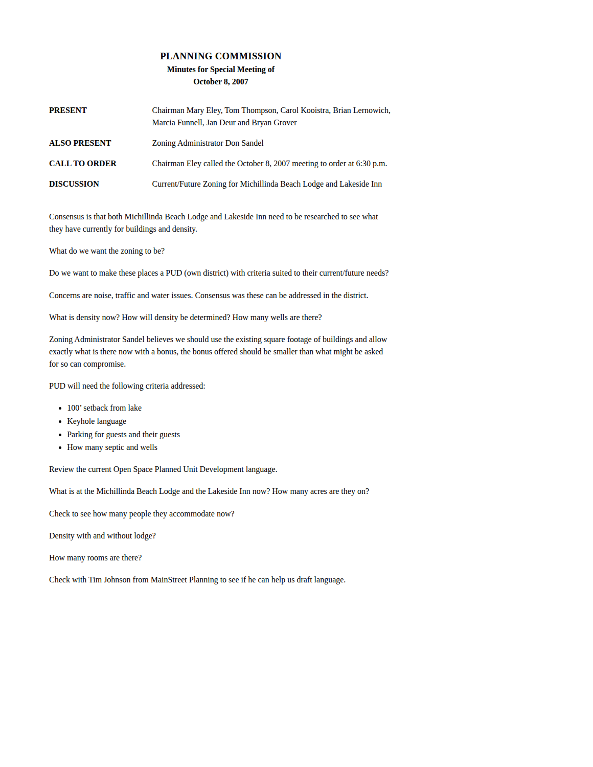PLANNING COMMISSION
Minutes for Special Meeting of
October 8, 2007
| PRESENT | Chairman Mary Eley, Tom Thompson, Carol Kooistra, Brian Lernowich, Marcia Funnell, Jan Deur and Bryan Grover |
| ALSO PRESENT | Zoning Administrator Don Sandel |
| CALL TO ORDER | Chairman Eley called the October 8, 2007 meeting to order at 6:30 p.m. |
| DISCUSSION | Current/Future Zoning for Michillinda Beach Lodge and Lakeside Inn |
Consensus is that both Michillinda Beach Lodge and Lakeside Inn need to be researched to see what they have currently for buildings and density.
What do we want the zoning to be?
Do we want to make these places a PUD (own district) with criteria suited to their current/future needs?
Concerns are noise, traffic and water issues. Consensus was these can be addressed in the district.
What is density now? How will density be determined? How many wells are there?
Zoning Administrator Sandel believes we should use the existing square footage of buildings and allow exactly what is there now with a bonus, the bonus offered should be smaller than what might be asked for so can compromise.
PUD will need the following criteria addressed:
100’ setback from lake
Keyhole language
Parking for guests and their guests
How many septic and wells
Review the current Open Space Planned Unit Development language.
What is at the Michillinda Beach Lodge and the Lakeside Inn now? How many acres are they on?
Check to see how many people they accommodate now?
Density with and without lodge?
How many rooms are there?
Check with Tim Johnson from MainStreet Planning to see if he can help us draft language.